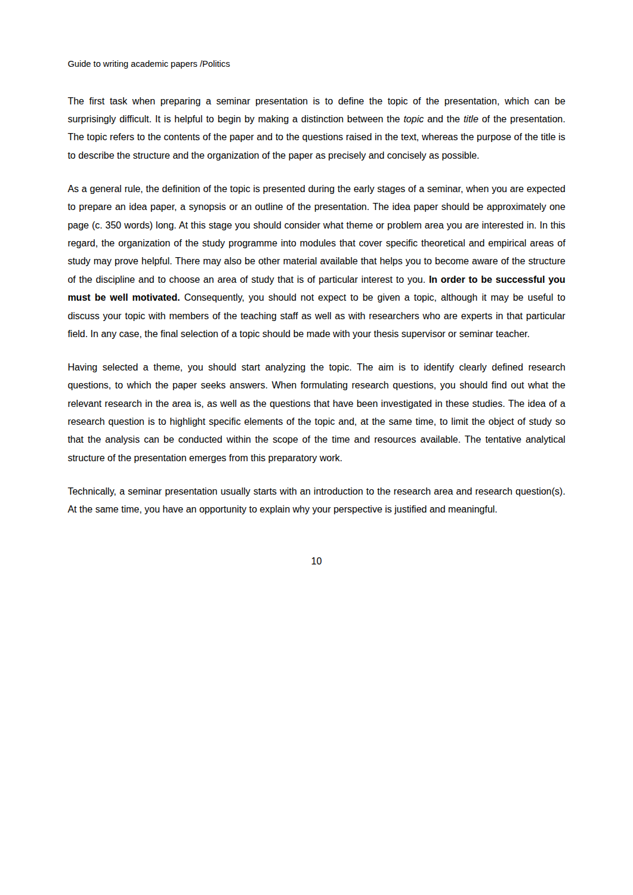Guide to writing academic papers /Politics
The first task when preparing a seminar presentation is to define the topic of the presentation, which can be surprisingly difficult. It is helpful to begin by making a distinction between the topic and the title of the presentation. The topic refers to the contents of the paper and to the questions raised in the text, whereas the purpose of the title is to describe the structure and the organization of the paper as precisely and concisely as possible.
As a general rule, the definition of the topic is presented during the early stages of a seminar, when you are expected to prepare an idea paper, a synopsis or an outline of the presentation. The idea paper should be approximately one page (c. 350 words) long. At this stage you should consider what theme or problem area you are interested in. In this regard, the organization of the study programme into modules that cover specific theoretical and empirical areas of study may prove helpful. There may also be other material available that helps you to become aware of the structure of the discipline and to choose an area of study that is of particular interest to you. In order to be successful you must be well motivated. Consequently, you should not expect to be given a topic, although it may be useful to discuss your topic with members of the teaching staff as well as with researchers who are experts in that particular field. In any case, the final selection of a topic should be made with your thesis supervisor or seminar teacher.
Having selected a theme, you should start analyzing the topic. The aim is to identify clearly defined research questions, to which the paper seeks answers. When formulating research questions, you should find out what the relevant research in the area is, as well as the questions that have been investigated in these studies. The idea of a research question is to highlight specific elements of the topic and, at the same time, to limit the object of study so that the analysis can be conducted within the scope of the time and resources available. The tentative analytical structure of the presentation emerges from this preparatory work.
Technically, a seminar presentation usually starts with an introduction to the research area and research question(s). At the same time, you have an opportunity to explain why your perspective is justified and meaningful.
10